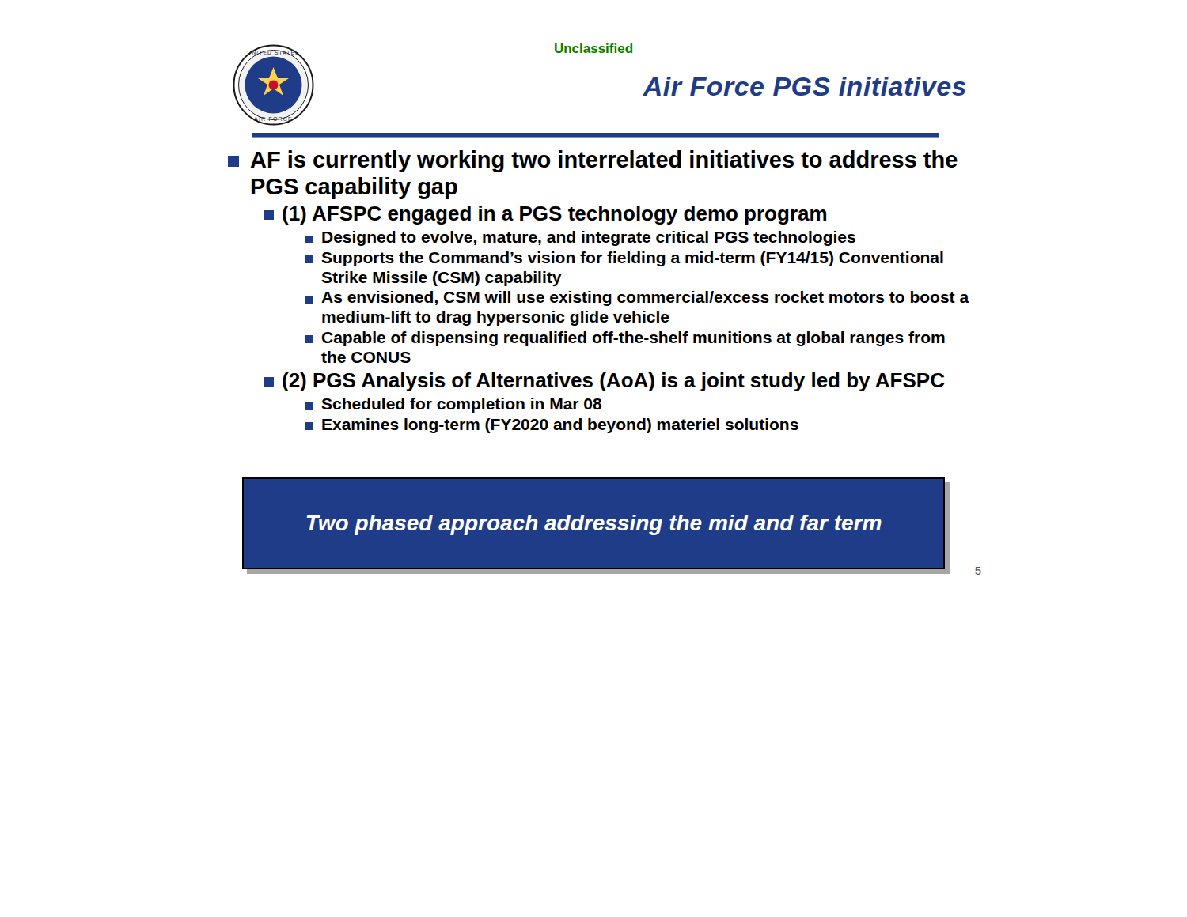Unclassified
UNITED STATES AIR FORCE
Air Force PGS initiatives
AF is currently working two interrelated initiatives to address the PGS capability gap
(1) AFSPC engaged in a PGS technology demo program
Designed to evolve, mature, and integrate critical PGS technologies
Supports the Command’s vision for fielding a mid-term (FY14/15) Conventional Strike Missile (CSM) capability
As envisioned, CSM will use existing commercial/excess rocket motors to boost a medium-lift to drag hypersonic glide vehicle
Capable of dispensing requalified off-the-shelf munitions at global ranges from the CONUS
(2) PGS Analysis of Alternatives (AoA) is a joint study led by AFSPC
Scheduled for completion in Mar 08
Examines long-term (FY2020 and beyond) materiel solutions
5
Two phased approach addressing the mid and far term